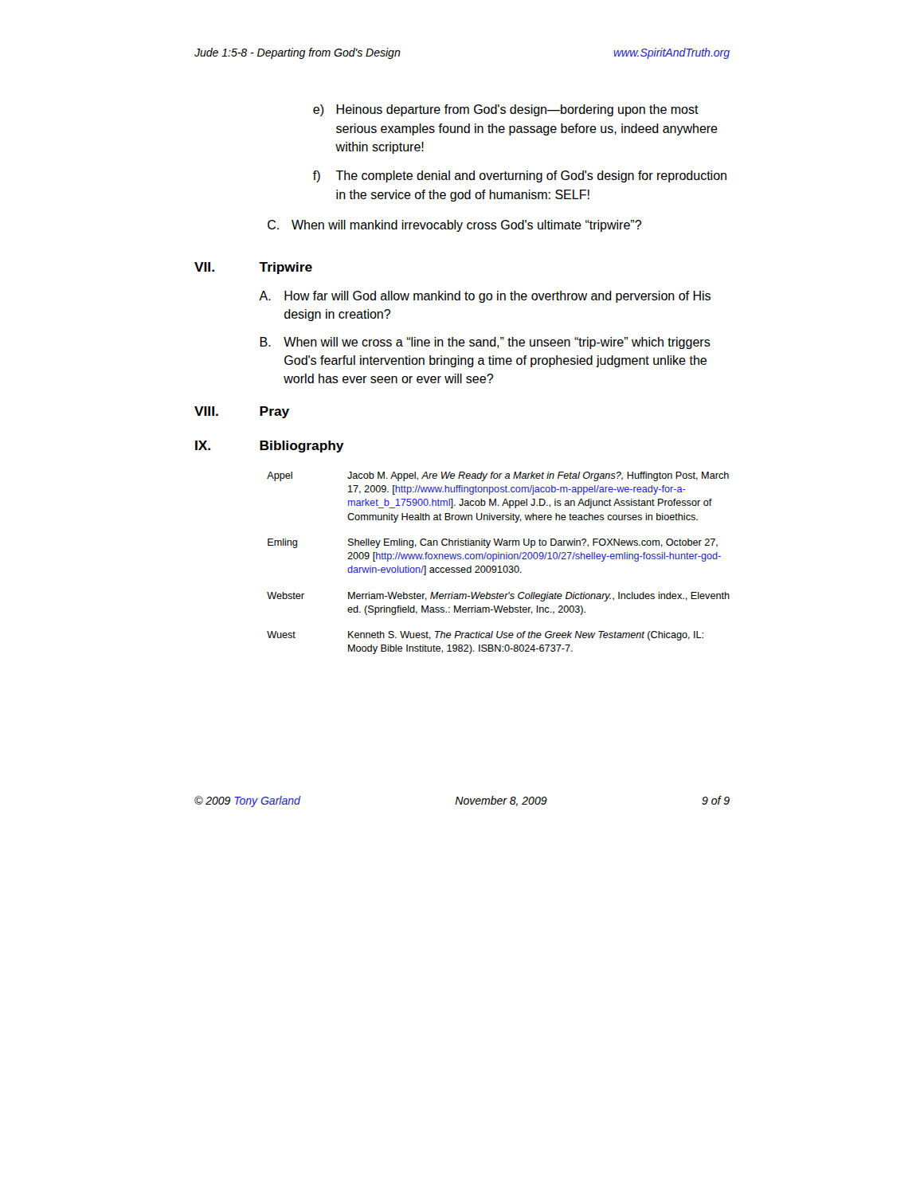Jude 1:5-8 - Departing from God's Design www.SpiritAndTruth.org
e) Heinous departure from God's design—bordering upon the most serious examples found in the passage before us, indeed anywhere within scripture!
f) The complete denial and overturning of God's design for reproduction in the service of the god of humanism: SELF!
C. When will mankind irrevocably cross God's ultimate “tripwire”?
VII.
Tripwire
A. How far will God allow mankind to go in the overthrow and perversion of His design in creation?
B. When will we cross a “line in the sand,” the unseen “trip-wire” which triggers God's fearful intervention bringing a time of prophesied judgment unlike the world has ever seen or ever will see?
VIII.
Pray
IX.
Bibliography
Appel
Jacob M. Appel, Are We Ready for a Market in Fetal Organs?, Huffington Post, March 17, 2009. [http://www.huffingtonpost.com/jacob-m-appel/are-we-ready-for-a-market_b_175900.html]. Jacob M. Appel J.D., is an Adjunct Assistant Professor of Community Health at Brown University, where he teaches courses in bioethics.
Emling
Shelley Emling, Can Christianity Warm Up to Darwin?, FOXNews.com, October 27, 2009 [http://www.foxnews.com/opinion/2009/10/27/shelley-emling-fossil-hunter-god-darwin-evolution/] accessed 20091030.
Webster
Merriam-Webster, Merriam-Webster's Collegiate Dictionary., Includes index., Eleventh ed. (Springfield, Mass.: Merriam-Webster, Inc., 2003).
Wuest
Kenneth S. Wuest, The Practical Use of the Greek New Testament (Chicago, IL: Moody Bible Institute, 1982). ISBN:0-8024-6737-7.
© 2009 Tony Garland November 8, 2009 9 of 9